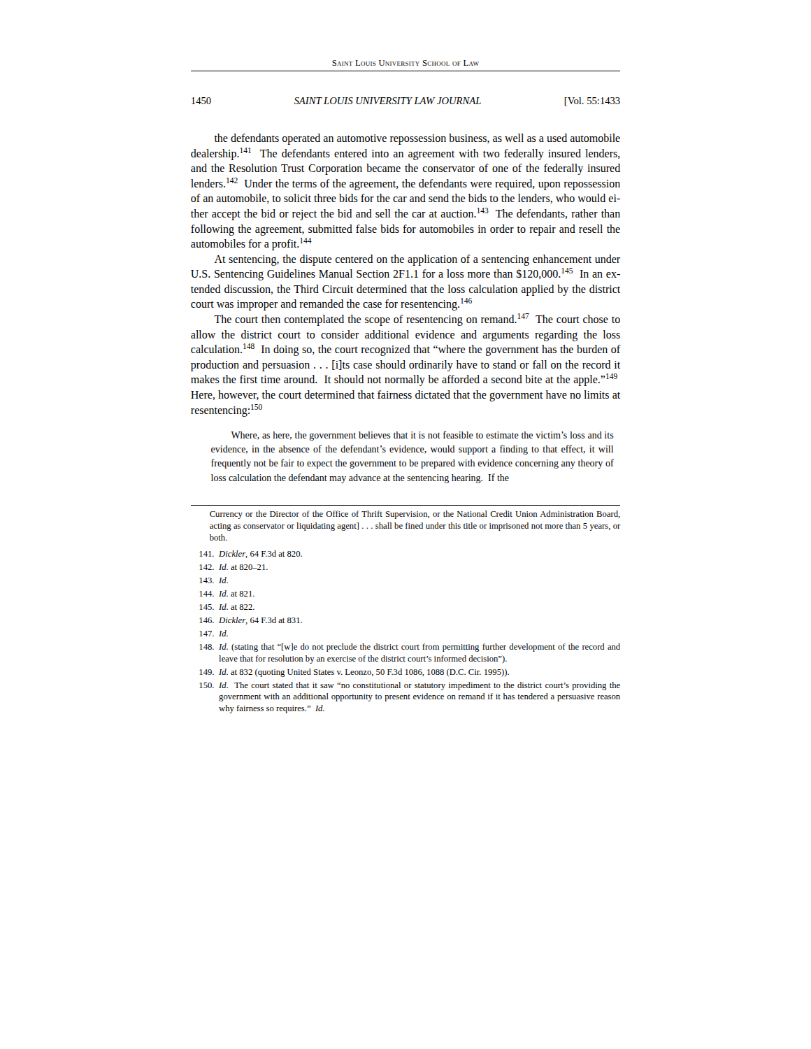Saint Louis University School of Law
1450 SAINT LOUIS UNIVERSITY LAW JOURNAL [Vol. 55:1433
the defendants operated an automotive repossession business, as well as a used automobile dealership.141 The defendants entered into an agreement with two federally insured lenders, and the Resolution Trust Corporation became the conservator of one of the federally insured lenders.142 Under the terms of the agreement, the defendants were required, upon repossession of an automobile, to solicit three bids for the car and send the bids to the lenders, who would either accept the bid or reject the bid and sell the car at auction.143 The defendants, rather than following the agreement, submitted false bids for automobiles in order to repair and resell the automobiles for a profit.144
At sentencing, the dispute centered on the application of a sentencing enhancement under U.S. Sentencing Guidelines Manual Section 2F1.1 for a loss more than $120,000.145 In an extended discussion, the Third Circuit determined that the loss calculation applied by the district court was improper and remanded the case for resentencing.146
The court then contemplated the scope of resentencing on remand.147 The court chose to allow the district court to consider additional evidence and arguments regarding the loss calculation.148 In doing so, the court recognized that “where the government has the burden of production and persuasion . . . [i]ts case should ordinarily have to stand or fall on the record it makes the first time around. It should not normally be afforded a second bite at the apple.”149 Here, however, the court determined that fairness dictated that the government have no limits at resentencing:150
Where, as here, the government believes that it is not feasible to estimate the victim’s loss and its evidence, in the absence of the defendant’s evidence, would support a finding to that effect, it will frequently not be fair to expect the government to be prepared with evidence concerning any theory of loss calculation the defendant may advance at the sentencing hearing. If the
Currency or the Director of the Office of Thrift Supervision, or the National Credit Union Administration Board, acting as conservator or liquidating agent] . . . shall be fined under this title or imprisoned not more than 5 years, or both.
Dickler, 64 F.3d at 820.
Id. at 820–21.
Id.
Id. at 821.
Id. at 822.
Dickler, 64 F.3d at 831.
Id.
Id. (stating that “[w]e do not preclude the district court from permitting further development of the record and leave that for resolution by an exercise of the district court’s informed decision”).
Id. at 832 (quoting United States v. Leonzo, 50 F.3d 1086, 1088 (D.C. Cir. 1995)).
Id. The court stated that it saw “no constitutional or statutory impediment to the district court’s providing the government with an additional opportunity to present evidence on remand if it has tendered a persuasive reason why fairness so requires.” Id.